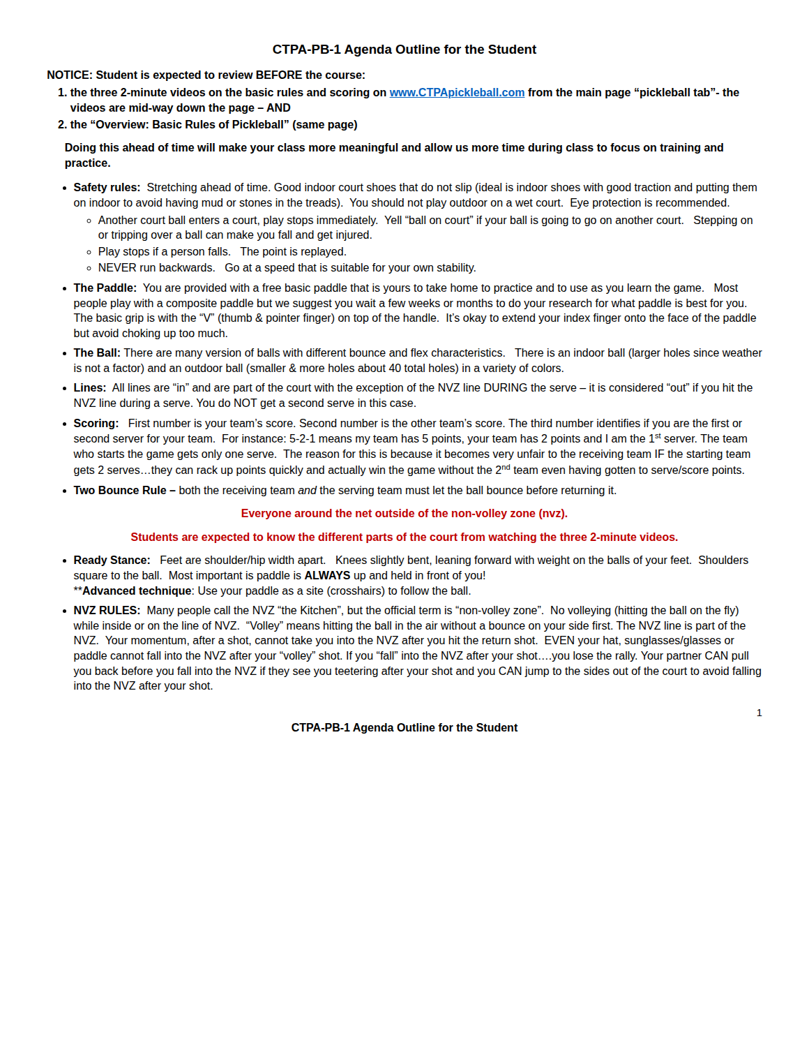CTPA-PB-1 Agenda Outline for the Student
NOTICE: Student is expected to review BEFORE the course:
the three 2-minute videos on the basic rules and scoring on www.CTPApickleball.com from the main page “pickleball tab”- the videos are mid-way down the page – AND
the “Overview: Basic Rules of Pickleball” (same page)
Doing this ahead of time will make your class more meaningful and allow us more time during class to focus on training and practice.
Safety rules: Stretching ahead of time. Good indoor court shoes that do not slip (ideal is indoor shoes with good traction and putting them on indoor to avoid having mud or stones in the treads). You should not play outdoor on a wet court. Eye protection is recommended.
Another court ball enters a court, play stops immediately. Yell “ball on court” if your ball is going to go on another court. Stepping on or tripping over a ball can make you fall and get injured.
Play stops if a person falls. The point is replayed.
NEVER run backwards. Go at a speed that is suitable for your own stability.
The Paddle: You are provided with a free basic paddle that is yours to take home to practice and to use as you learn the game. Most people play with a composite paddle but we suggest you wait a few weeks or months to do your research for what paddle is best for you. The basic grip is with the “V” (thumb & pointer finger) on top of the handle. It’s okay to extend your index finger onto the face of the paddle but avoid choking up too much.
The Ball: There are many version of balls with different bounce and flex characteristics. There is an indoor ball (larger holes since weather is not a factor) and an outdoor ball (smaller & more holes about 40 total holes) in a variety of colors.
Lines: All lines are “in” and are part of the court with the exception of the NVZ line DURING the serve – it is considered “out” if you hit the NVZ line during a serve. You do NOT get a second serve in this case.
Scoring: First number is your team’s score. Second number is the other team’s score. The third number identifies if you are the first or second server for your team. For instance: 5-2-1 means my team has 5 points, your team has 2 points and I am the 1st server. The team who starts the game gets only one serve. The reason for this is because it becomes very unfair to the receiving team IF the starting team gets 2 serves…they can rack up points quickly and actually win the game without the 2nd team even having gotten to serve/score points.
Two Bounce Rule – both the receiving team and the serving team must let the ball bounce before returning it.
Everyone around the net outside of the non-volley zone (nvz).
Students are expected to know the different parts of the court from watching the three 2-minute videos.
Ready Stance: Feet are shoulder/hip width apart. Knees slightly bent, leaning forward with weight on the balls of your feet. Shoulders square to the ball. Most important is paddle is ALWAYS up and held in front of you!
**Advanced technique: Use your paddle as a site (crosshairs) to follow the ball.
NVZ RULES: Many people call the NVZ “the Kitchen”, but the official term is “non-volley zone”. No volleying (hitting the ball on the fly) while inside or on the line of NVZ. “Volley” means hitting the ball in the air without a bounce on your side first. The NVZ line is part of the NVZ. Your momentum, after a shot, cannot take you into the NVZ after you hit the return shot. EVEN your hat, sunglasses/glasses or paddle cannot fall into the NVZ after your “volley” shot. If you “fall” into the NVZ after your shot….you lose the rally. Your partner CAN pull you back before you fall into the NVZ if they see you teetering after your shot and you CAN jump to the sides out of the court to avoid falling into the NVZ after your shot.
1
CTPA-PB-1 Agenda Outline for the Student